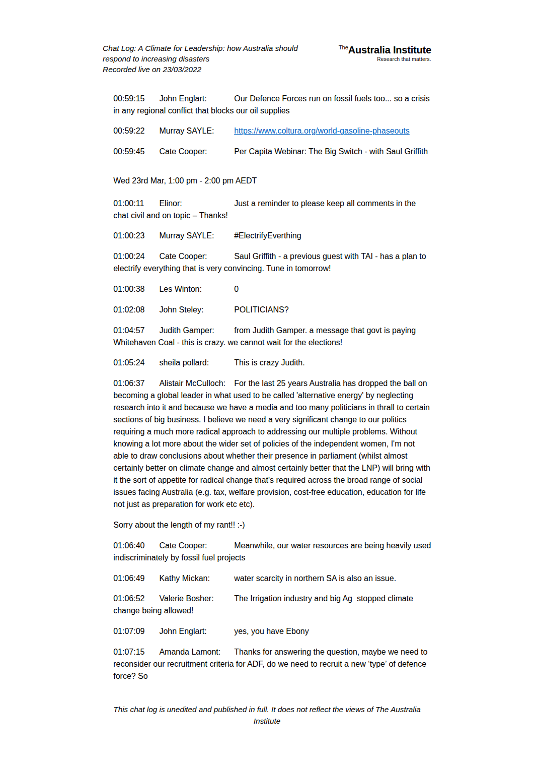Chat Log: A Climate for Leadership: how Australia should respond to increasing disasters
Recorded live on 23/03/2022
The Australia Institute
Research that matters.
00:59:15 John Englart: Our Defence Forces run on fossil fuels too... so a crisis in any regional conflict that blocks our oil supplies
00:59:22 Murray SAYLE: https://www.coltura.org/world-gasoline-phaseouts
00:59:45 Cate Cooper: Per Capita Webinar: The Big Switch - with Saul Griffith
Wed 23rd Mar, 1:00 pm - 2:00 pm AEDT
01:00:11 Elinor: Just a reminder to please keep all comments in the chat civil and on topic – Thanks!
01:00:23 Murray SAYLE:#ElectrifyEverthing
01:00:24 Cate Cooper: Saul Griffith - a previous guest with TAI - has a plan to electrify everything that is very convincing. Tune in tomorrow!
01:00:38 Les Winton: 0
01:02:08 John Steley: POLITICIANS?
01:04:57 Judith Gamper: from Judith Gamper. a message that govt is paying Whitehaven Coal - this is crazy. we cannot wait for the elections!
01:05:24 sheila pollard: This is crazy Judith.
01:06:37 Alistair McCulloch: For the last 25 years Australia has dropped the ball on becoming a global leader in what used to be called 'alternative energy' by neglecting research into it and because we have a media and too many politicians in thrall to certain sections of big business. I believe we need a very significant change to our politics requiring a much more radical approach to addressing our multiple problems. Without knowing a lot more about the wider set of policies of the independent women, I'm not able to draw conclusions about whether their presence in parliament (whilst almost certainly better on climate change and almost certainly better that the LNP) will bring with it the sort of appetite for radical change that's required across the broad range of social issues facing Australia (e.g. tax, welfare provision, cost-free education, education for life not just as preparation for work etc etc).
Sorry about the length of my rant!! :-)
01:06:40 Cate Cooper: Meanwhile, our water resources are being heavily used indiscriminately by fossil fuel projects
01:06:49 Kathy Mickan: water scarcity in northern SA is also an issue.
01:06:52 Valerie Bosher: The Irrigation industry and big Ag stopped climate change being allowed!
01:07:09 John Englart: yes, you have Ebony
01:07:15 Amanda Lamont: Thanks for answering the question, maybe we need to reconsider our recruitment criteria for ADF, do we need to recruit a new ‘type’ of defence force? So
This chat log is unedited and published in full. It does not reflect the views of The Australia Institute